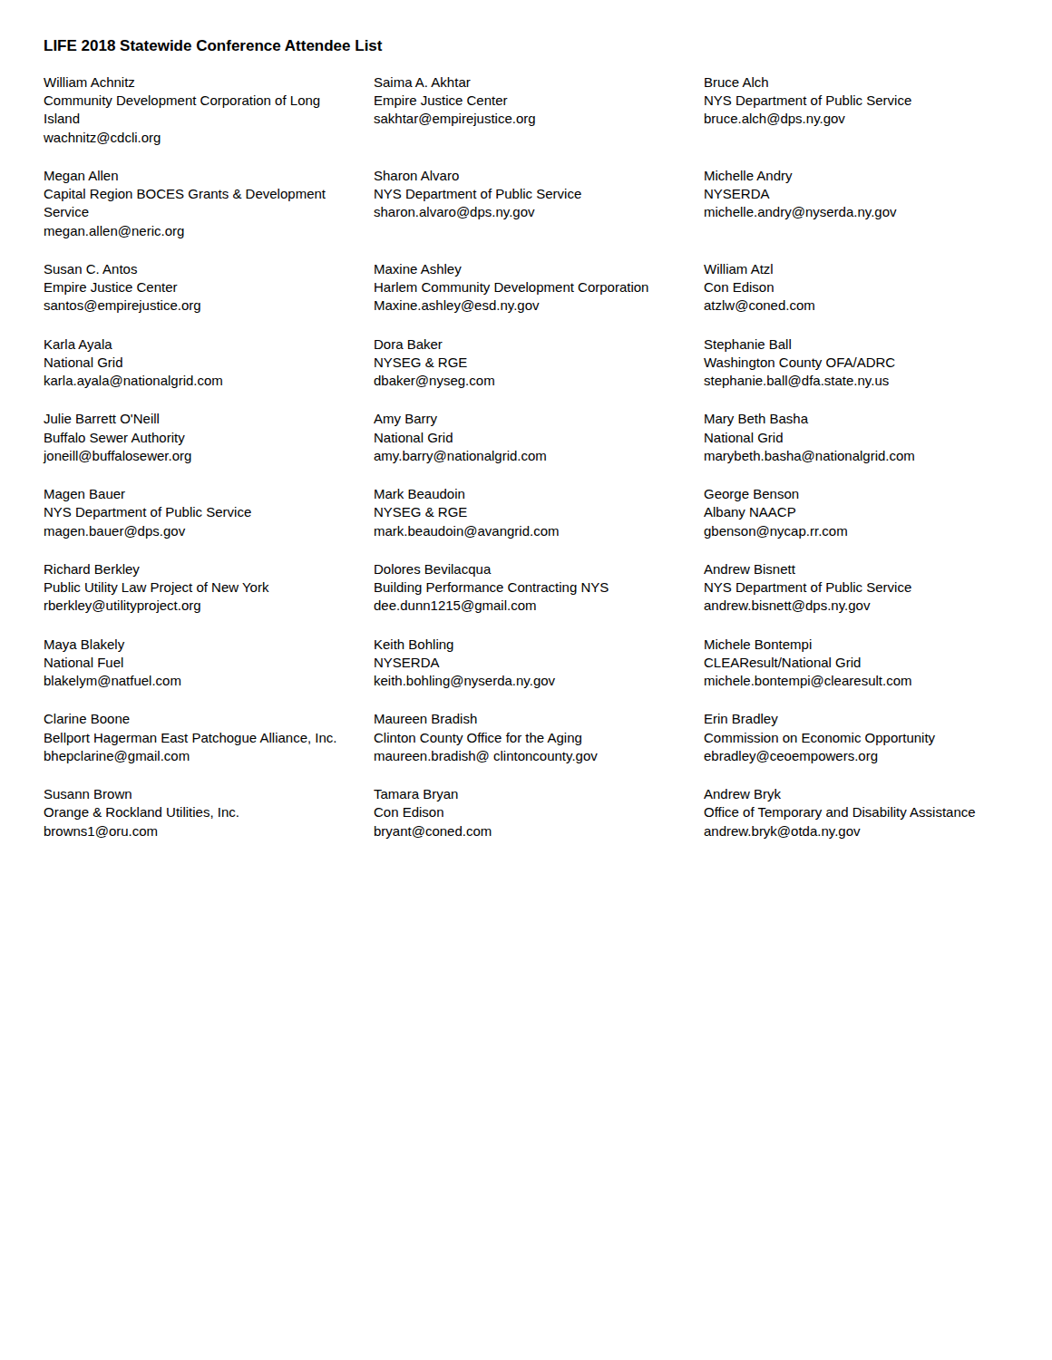LIFE 2018 Statewide Conference Attendee List
William Achnitz Community Development Corporation of Long Island wachnitz@cdcli.org
Saima A. Akhtar Empire Justice Center sakhtar@empirejustice.org
Bruce Alch NYS Department of Public Service bruce.alch@dps.ny.gov
Megan Allen Capital Region BOCES Grants & Development Service megan.allen@neric.org
Sharon Alvaro NYS Department of Public Service sharon.alvaro@dps.ny.gov
Michelle Andry NYSERDA michelle.andry@nyserda.ny.gov
Susan C. Antos Empire Justice Center santos@empirejustice.org
Maxine Ashley Harlem Community Development Corporation Maxine.ashley@esd.ny.gov
William Atzl Con Edison atzlw@coned.com
Karla Ayala National Grid karla.ayala@nationalgrid.com
Dora Baker NYSEG & RGE dbaker@nyseg.com
Stephanie Ball Washington County OFA/ADRC stephanie.ball@dfa.state.ny.us
Julie Barrett O'Neill Buffalo Sewer Authority joneill@buffalosewer.org
Amy Barry National Grid amy.barry@nationalgrid.com
Mary Beth Basha National Grid marybeth.basha@nationalgrid.com
Magen Bauer NYS Department of Public Service magen.bauer@dps.gov
Mark Beaudoin NYSEG & RGE mark.beaudoin@avangrid.com
George Benson Albany NAACP gbenson@nycap.rr.com
Richard Berkley Public Utility Law Project of New York rberkley@utilityproject.org
Dolores Bevilacqua Building Performance Contracting NYS dee.dunn1215@gmail.com
Andrew Bisnett NYS Department of Public Service andrew.bisnett@dps.ny.gov
Maya Blakely National Fuel blakelym@natfuel.com
Keith Bohling NYSERDA keith.bohling@nyserda.ny.gov
Michele Bontempi CLEAResult/National Grid michele.bontempi@clearesult.com
Clarine Boone Bellport Hagerman East Patchogue Alliance, Inc. bhepclarine@gmail.com
Maureen Bradish Clinton County Office for the Aging maureen.bradish@ clintoncounty.gov
Erin Bradley Commission on Economic Opportunity ebradley@ceoempowers.org
Susann Brown Orange & Rockland Utilities, Inc. browns1@oru.com
Tamara Bryan Con Edison bryant@coned.com
Andrew Bryk Office of Temporary and Disability Assistance andrew.bryk@otda.ny.gov